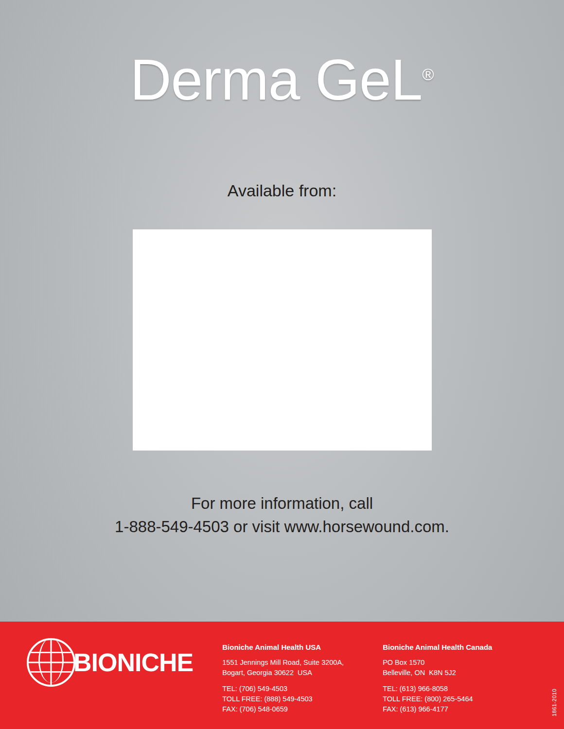Derma GeL®
Available from:
For more information, call
1-888-549-4503 or visit www.horsewound.com.
BIONICHE
Bioniche Animal Health USA
1551 Jennings Mill Road, Suite 3200A,
Bogart, Georgia 30622 USA
TEL: (706) 549-4503
TOLL FREE: (888) 549-4503
FAX: (706) 548-0659
Bioniche Animal Health Canada
PO Box 1570
Belleville, ON K8N 5J2
TEL: (613) 966-8058
TOLL FREE: (800) 265-5464
FAX: (613) 966-4177
1861-2010